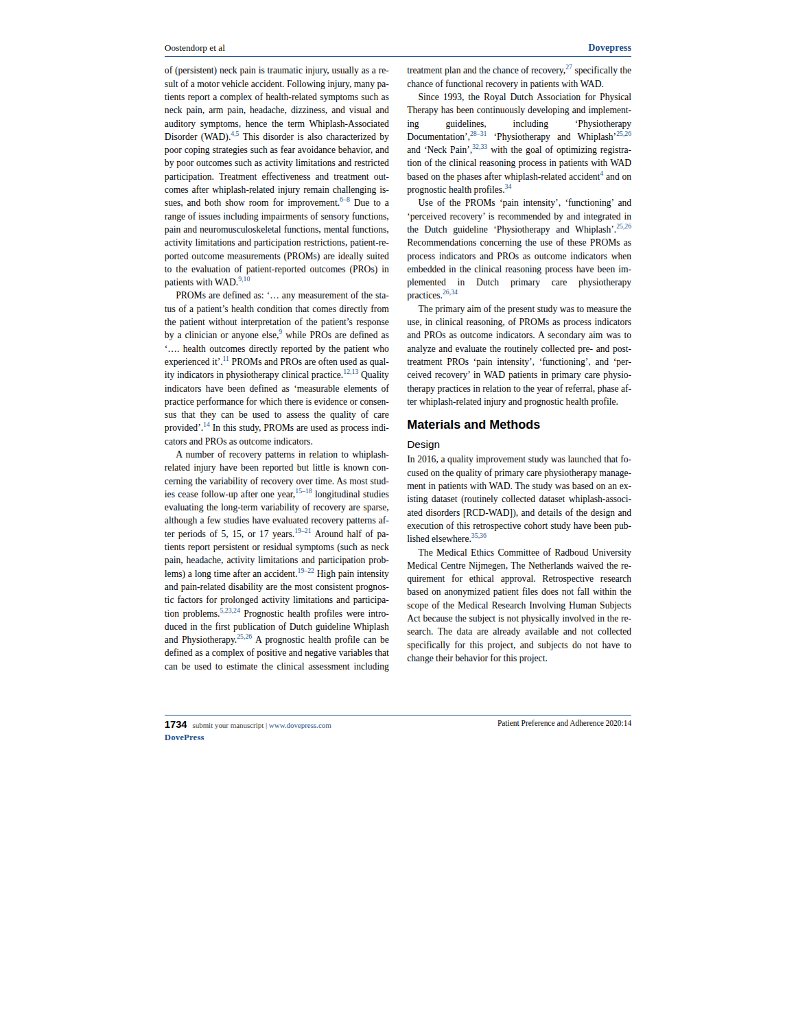Oostendorp et al
Dove press
of (persistent) neck pain is traumatic injury, usually as a result of a motor vehicle accident. Following injury, many patients report a complex of health-related symptoms such as neck pain, arm pain, headache, dizziness, and visual and auditory symptoms, hence the term Whiplash-Associated Disorder (WAD).4,5 This disorder is also characterized by poor coping strategies such as fear avoidance behavior, and by poor outcomes such as activity limitations and restricted participation. Treatment effectiveness and treatment outcomes after whiplash-related injury remain challenging issues, and both show room for improvement.6–8 Due to a range of issues including impairments of sensory functions, pain and neuromusculoskeletal functions, mental functions, activity limitations and participation restrictions, patient-reported outcome measurements (PROMs) are ideally suited to the evaluation of patient-reported outcomes (PROs) in patients with WAD.9,10
PROMs are defined as: ‘… any measurement of the status of a patient’s health condition that comes directly from the patient without interpretation of the patient’s response by a clinician or anyone else,9 while PROs are defined as ‘…. health outcomes directly reported by the patient who experienced it’.11 PROMs and PROs are often used as quality indicators in physiotherapy clinical practice.12,13 Quality indicators have been defined as ‘measurable elements of practice performance for which there is evidence or consensus that they can be used to assess the quality of care provided’.14 In this study, PROMs are used as process indicators and PROs as outcome indicators.
A number of recovery patterns in relation to whiplash-related injury have been reported but little is known concerning the variability of recovery over time. As most studies cease follow-up after one year,15–18 longitudinal studies evaluating the long-term variability of recovery are sparse, although a few studies have evaluated recovery patterns after periods of 5, 15, or 17 years.19–21 Around half of patients report persistent or residual symptoms (such as neck pain, headache, activity limitations and participation problems) a long time after an accident.19–22 High pain intensity and pain-related disability are the most consistent prognostic factors for prolonged activity limitations and participation problems.5,23,24 Prognostic health profiles were introduced in the first publication of Dutch guideline Whiplash and Physiotherapy.25,26 A prognostic health profile can be defined as a complex of positive and negative variables that can be used to estimate the clinical assessment including treatment plan and the chance of recovery,27 specifically the chance of functional recovery in patients with WAD.
Since 1993, the Royal Dutch Association for Physical Therapy has been continuously developing and implementing guidelines, including ‘Physiotherapy Documentation’,28–31 ‘Physiotherapy and Whiplash’25,26 and ‘Neck Pain’,32,33 with the goal of optimizing registration of the clinical reasoning process in patients with WAD based on the phases after whiplash-related accident4 and on prognostic health profiles.34
Use of the PROMs ‘pain intensity’, ‘functioning’ and ‘perceived recovery’ is recommended by and integrated in the Dutch guideline ‘Physiotherapy and Whiplash’.25,26 Recommendations concerning the use of these PROMs as process indicators and PROs as outcome indicators when embedded in the clinical reasoning process have been implemented in Dutch primary care physiotherapy practices.26,34
The primary aim of the present study was to measure the use, in clinical reasoning, of PROMs as process indicators and PROs as outcome indicators. A secondary aim was to analyze and evaluate the routinely collected pre- and post-treatment PROs ‘pain intensity’, ‘functioning’, and ‘perceived recovery’ in WAD patients in primary care physiotherapy practices in relation to the year of referral, phase after whiplash-related injury and prognostic health profile.
Materials and Methods
Design
In 2016, a quality improvement study was launched that focused on the quality of primary care physiotherapy management in patients with WAD. The study was based on an existing dataset (routinely collected dataset whiplash-associated disorders [RCD-WAD]), and details of the design and execution of this retrospective cohort study have been published elsewhere.35,36
The Medical Ethics Committee of Radboud University Medical Centre Nijmegen, The Netherlands waived the requirement for ethical approval. Retrospective research based on anonymized patient files does not fall within the scope of the Medical Research Involving Human Subjects Act because the subject is not physically involved in the research. The data are already available and not collected specifically for this project, and subjects do not have to change their behavior for this project.
1734 submit your manuscript | www.dovepress.com
DovePress
Patient Preference and Adherence 2020:14